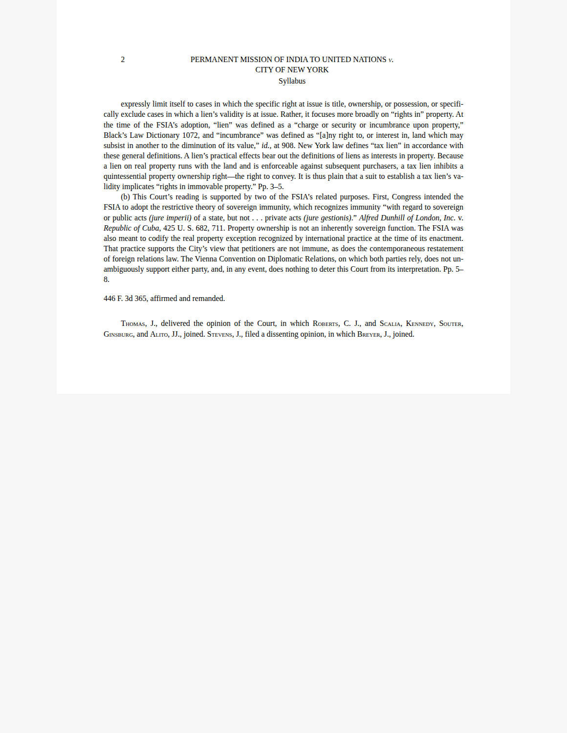2 Permanent Mission of India to United Nations v.
City of New York
Syllabus
expressly limit itself to cases in which the specific right at issue is title, ownership, or possession, or specifically exclude cases in which a lien’s validity is at issue. Rather, it focuses more broadly on “rights in” property. At the time of the FSIA’s adoption, “lien” was defined as a “charge or security or incumbrance upon property,” Black’s Law Dictionary 1072, and “incumbrance” was defined as “[a]ny right to, or interest in, land which may subsist in another to the diminution of its value,” id., at 908. New York law defines “tax lien” in accordance with these general definitions. A lien’s practical effects bear out the definitions of liens as interests in property. Because a lien on real property runs with the land and is enforceable against subsequent purchasers, a tax lien inhibits a quintessential property ownership right—the right to convey. It is thus plain that a suit to establish a tax lien’s validity implicates “rights in immovable property.” Pp. 3–5.
(b) This Court’s reading is supported by two of the FSIA’s related purposes. First, Congress intended the FSIA to adopt the restrictive theory of sovereign immunity, which recognizes immunity “with regard to sovereign or public acts (jure imperii) of a state, but not . . . private acts (jure gestionis).” Alfred Dunhill of London, Inc. v. Republic of Cuba, 425 U. S. 682, 711. Property ownership is not an inherently sovereign function. The FSIA was also meant to codify the real property exception recognized by international practice at the time of its enactment. That practice supports the City’s view that petitioners are not immune, as does the contemporaneous restatement of foreign relations law. The Vienna Convention on Diplomatic Relations, on which both parties rely, does not unambiguously support either party, and, in any event, does nothing to deter this Court from its interpretation. Pp. 5–8.
446 F. 3d 365, affirmed and remanded.
Thomas, J., delivered the opinion of the Court, in which Roberts, C. J., and Scalia, Kennedy, Souter, Ginsburg, and Alito, JJ., joined. Stevens, J., filed a dissenting opinion, in which Breyer, J., joined.